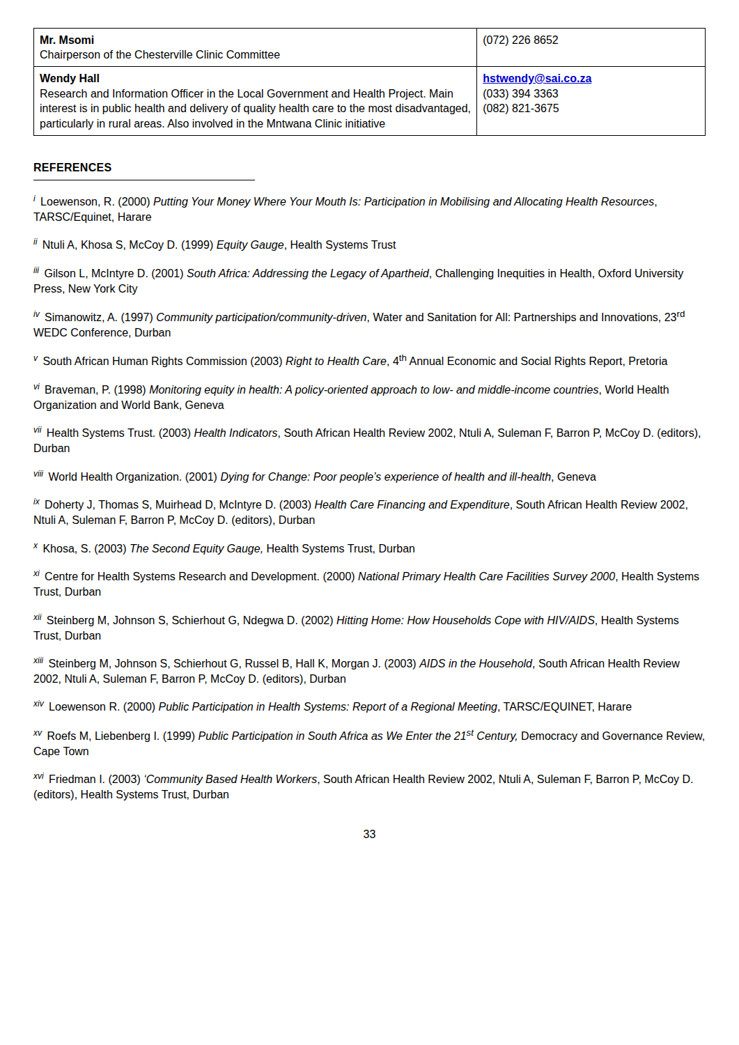| Mr. Msomi Chairperson of the Chesterville Clinic Committee | (072) 226 8652 |
| Wendy Hall Research and Information Officer in the Local Government and Health Project. Main interest is in public health and delivery of quality health care to the most disadvantaged, particularly in rural areas. Also involved in the Mntwana Clinic initiative | hstwendy@sai.co.za (033) 394 3363 (082) 821-3675 |
REFERENCES
i Loewenson, R. (2000) Putting Your Money Where Your Mouth Is: Participation in Mobilising and Allocating Health Resources, TARSC/Equinet, Harare
ii Ntuli A, Khosa S, McCoy D. (1999) Equity Gauge, Health Systems Trust
iii Gilson L, McIntyre D. (2001) South Africa: Addressing the Legacy of Apartheid, Challenging Inequities in Health, Oxford University Press, New York City
iv Simanowitz, A. (1997) Community participation/community-driven, Water and Sanitation for All: Partnerships and Innovations, 23rd WEDC Conference, Durban
v South African Human Rights Commission (2003) Right to Health Care, 4th Annual Economic and Social Rights Report, Pretoria
vi Braveman, P. (1998) Monitoring equity in health: A policy-oriented approach to low- and middle-income countries, World Health Organization and World Bank, Geneva
vii Health Systems Trust. (2003) Health Indicators, South African Health Review 2002, Ntuli A, Suleman F, Barron P, McCoy D. (editors), Durban
viii World Health Organization. (2001) Dying for Change: Poor people’s experience of health and ill-health, Geneva
ix Doherty J, Thomas S, Muirhead D, McIntyre D. (2003) Health Care Financing and Expenditure, South African Health Review 2002, Ntuli A, Suleman F, Barron P, McCoy D. (editors), Durban
x Khosa, S. (2003) The Second Equity Gauge, Health Systems Trust, Durban
xi Centre for Health Systems Research and Development. (2000) National Primary Health Care Facilities Survey 2000, Health Systems Trust, Durban
xii Steinberg M, Johnson S, Schierhout G, Ndegwa D. (2002) Hitting Home: How Households Cope with HIV/AIDS, Health Systems Trust, Durban
xiii Steinberg M, Johnson S, Schierhout G, Russel B, Hall K, Morgan J. (2003) AIDS in the Household, South African Health Review 2002, Ntuli A, Suleman F, Barron P, McCoy D. (editors), Durban
xiv Loewenson R. (2000) Public Participation in Health Systems: Report of a Regional Meeting, TARSC/EQUINET, Harare
xv Roefs M, Liebenberg I. (1999) Public Participation in South Africa as We Enter the 21st Century, Democracy and Governance Review, Cape Town
xvi Friedman I. (2003) ‘Community Based Health Workers, South African Health Review 2002, Ntuli A, Suleman F, Barron P, McCoy D. (editors), Health Systems Trust, Durban
33